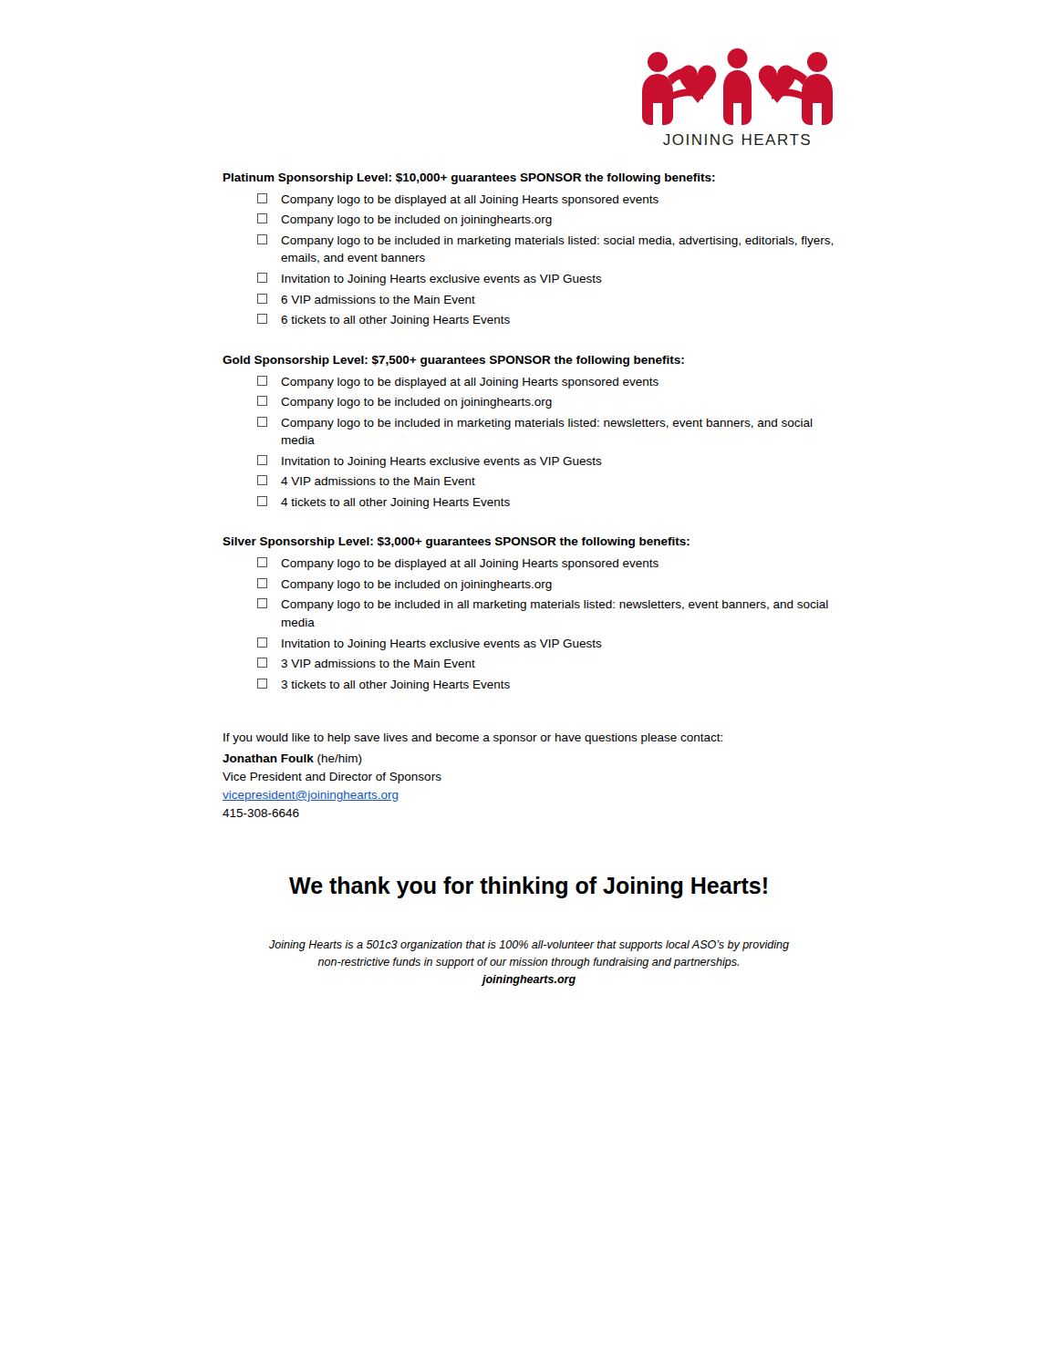JOINING HEARTS
Platinum Sponsorship Level: $10,000+ guarantees SPONSOR the following benefits:
Company logo to be displayed at all Joining Hearts sponsored events
Company logo to be included on joininghearts.org
Company logo to be included in marketing materials listed: social media, advertising, editorials, flyers, emails, and event banners
Invitation to Joining Hearts exclusive events as VIP Guests
6 VIP admissions to the Main Event
6 tickets to all other Joining Hearts Events
Gold Sponsorship Level: $7,500+ guarantees SPONSOR the following benefits:
Company logo to be displayed at all Joining Hearts sponsored events
Company logo to be included on joininghearts.org
Company logo to be included in marketing materials listed: newsletters, event banners, and social media
Invitation to Joining Hearts exclusive events as VIP Guests
4 VIP admissions to the Main Event
4 tickets to all other Joining Hearts Events
Silver Sponsorship Level: $3,000+ guarantees SPONSOR the following benefits:
Company logo to be displayed at all Joining Hearts sponsored events
Company logo to be included on joininghearts.org
Company logo to be included in all marketing materials listed: newsletters, event banners, and social media
Invitation to Joining Hearts exclusive events as VIP Guests
3 VIP admissions to the Main Event
3 tickets to all other Joining Hearts Events
If you would like to help save lives and become a sponsor or have questions please contact:
Jonathan Foulk (he/him)
Vice President and Director of Sponsors
vicepresident@joininghearts.org
415-308-6646
We thank you for thinking of Joining Hearts!
Joining Hearts is a 501c3 organization that is 100% all-volunteer that supports local ASO’s by providing
non-restrictive funds in support of our mission through fundraising and partnerships.
joininghearts.org